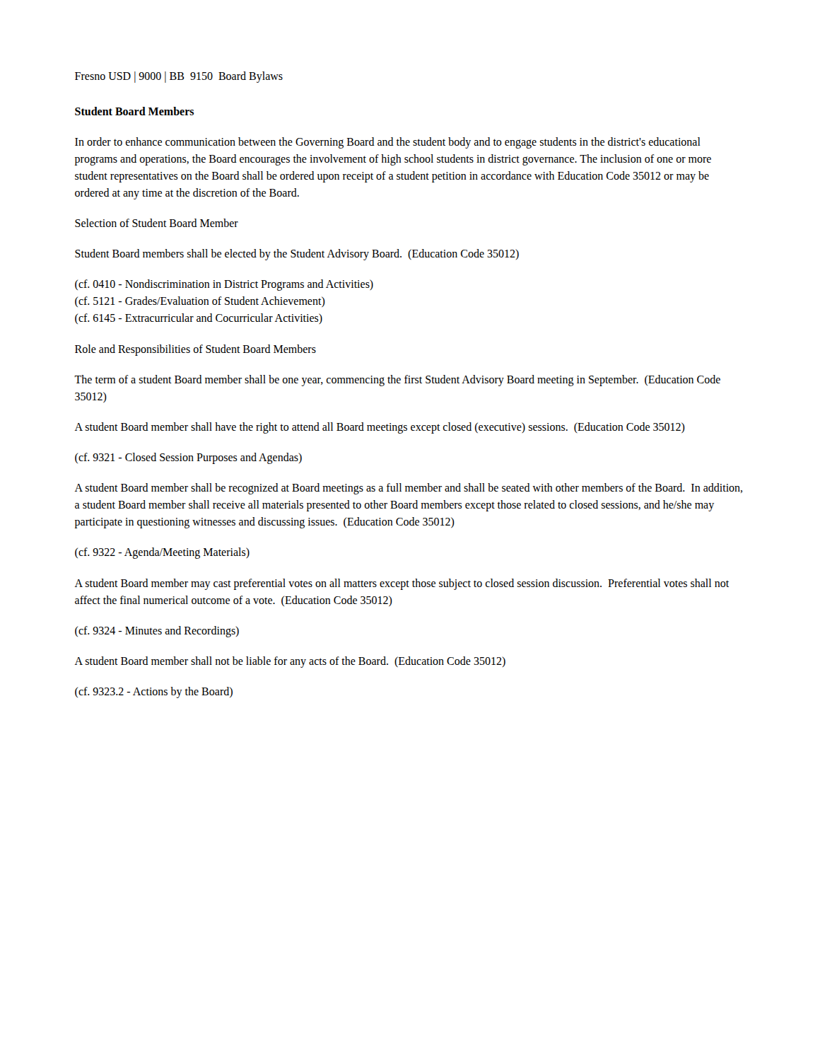Fresno USD | 9000 | BB 9150 Board Bylaws
Student Board Members
In order to enhance communication between the Governing Board and the student body and to engage students in the district's educational programs and operations, the Board encourages the involvement of high school students in district governance. The inclusion of one or more student representatives on the Board shall be ordered upon receipt of a student petition in accordance with Education Code 35012 or may be ordered at any time at the discretion of the Board.
Selection of Student Board Member
Student Board members shall be elected by the Student Advisory Board. (Education Code 35012)
(cf. 0410 - Nondiscrimination in District Programs and Activities) (cf. 5121 - Grades/Evaluation of Student Achievement) (cf. 6145 - Extracurricular and Cocurricular Activities)
Role and Responsibilities of Student Board Members
The term of a student Board member shall be one year, commencing the first Student Advisory Board meeting in September. (Education Code 35012)
A student Board member shall have the right to attend all Board meetings except closed (executive) sessions. (Education Code 35012)
(cf. 9321 - Closed Session Purposes and Agendas)
A student Board member shall be recognized at Board meetings as a full member and shall be seated with other members of the Board. In addition, a student Board member shall receive all materials presented to other Board members except those related to closed sessions, and he/she may participate in questioning witnesses and discussing issues. (Education Code 35012)
(cf. 9322 - Agenda/Meeting Materials)
A student Board member may cast preferential votes on all matters except those subject to closed session discussion. Preferential votes shall not affect the final numerical outcome of a vote. (Education Code 35012)
(cf. 9324 - Minutes and Recordings)
A student Board member shall not be liable for any acts of the Board. (Education Code 35012)
(cf. 9323.2 - Actions by the Board)